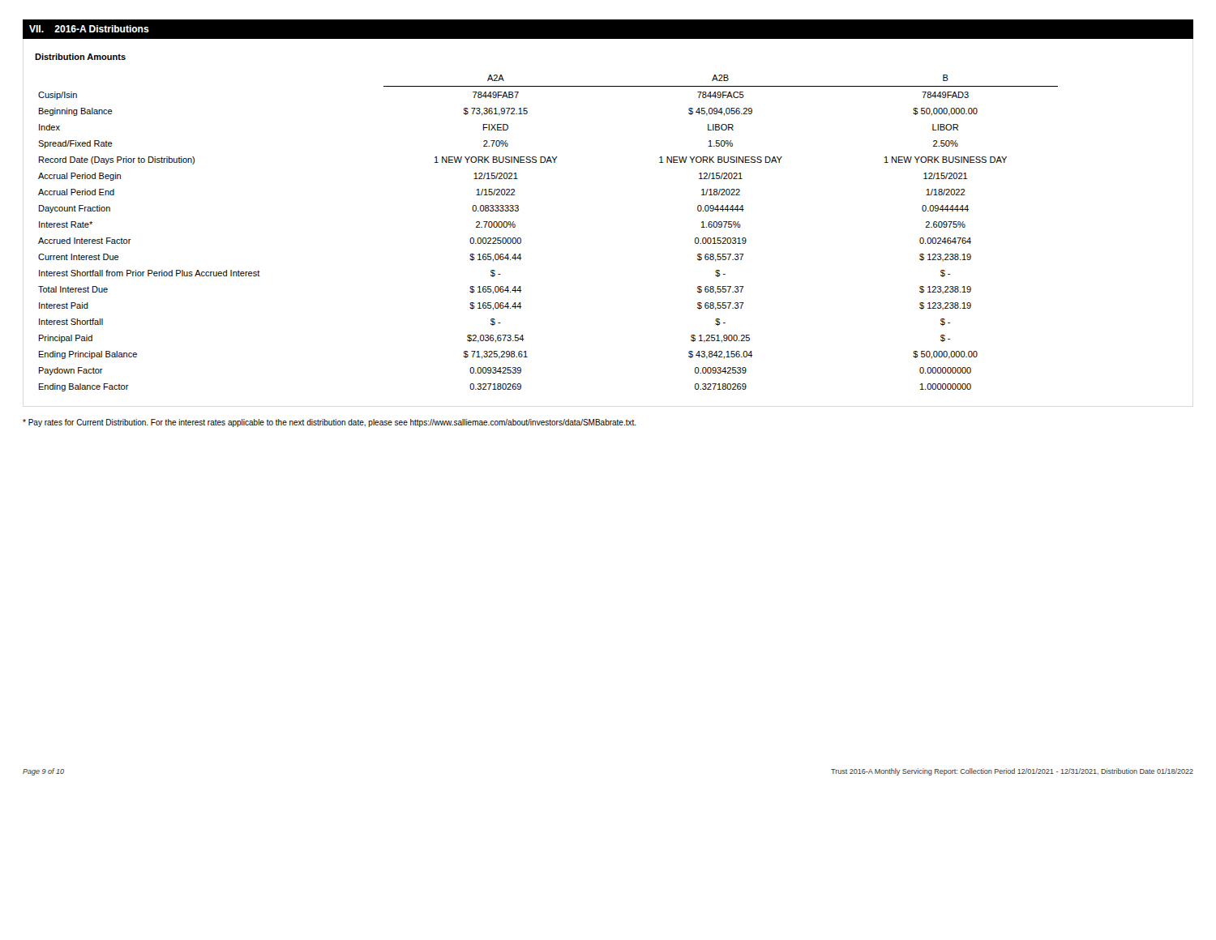VII. 2016-A Distributions
Distribution Amounts
| | A2A | A2B | B | |
| --- | --- | --- | --- | --- |
| Cusip/Isin | 78449FAB7 | 78449FAC5 | 78449FAD3 | |
| Beginning Balance | $ 73,361,972.15 | $ 45,094,056.29 | $ 50,000,000.00 | |
| Index | FIXED | LIBOR | LIBOR | |
| Spread/Fixed Rate | 2.70% | 1.50% | 2.50% | |
| Record Date (Days Prior to Distribution) | 1 NEW YORK BUSINESS DAY | 1 NEW YORK BUSINESS DAY | 1 NEW YORK BUSINESS DAY | |
| Accrual Period Begin | 12/15/2021 | 12/15/2021 | 12/15/2021 | |
| Accrual Period End | 1/15/2022 | 1/18/2022 | 1/18/2022 | |
| Daycount Fraction | 0.08333333 | 0.09444444 | 0.09444444 | |
| Interest Rate* | 2.70000% | 1.60975% | 2.60975% | |
| Accrued Interest Factor | 0.002250000 | 0.001520319 | 0.002464764 | |
| Current Interest Due | $ 165,064.44 | $ 68,557.37 | $ 123,238.19 | |
| Interest Shortfall from Prior Period Plus Accrued Interest | $ - | $ - | $ - | |
| Total Interest Due | $ 165,064.44 | $ 68,557.37 | $ 123,238.19 | |
| Interest Paid | $ 165,064.44 | $ 68,557.37 | $ 123,238.19 | |
| Interest Shortfall | $ - | $ - | $ - | |
| Principal Paid | $2,036,673.54 | $ 1,251,900.25 | $ - | |
| Ending Principal Balance | $ 71,325,298.61 | $ 43,842,156.04 | $ 50,000,000.00 | |
| Paydown Factor | 0.009342539 | 0.009342539 | 0.000000000 | |
| Ending Balance Factor | 0.327180269 | 0.327180269 | 1.000000000 | |
* Pay rates for Current Distribution. For the interest rates applicable to the next distribution date, please see https://www.salliemae.com/about/investors/data/SMBabrate.txt.
Page 9 of 10
Trust 2016-A Monthly Servicing Report: Collection Period 12/01/2021 - 12/31/2021, Distribution Date 01/18/2022